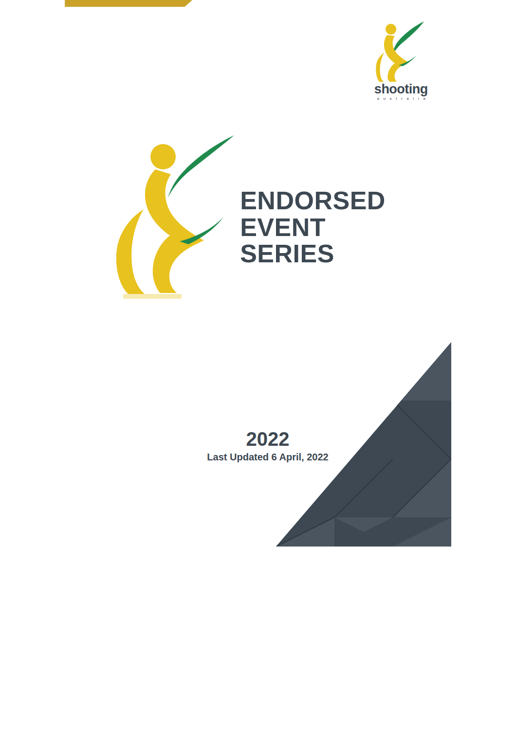shooting
a u s t r a l i a
ENDORSED EVENT
SERIES
2022
Last Updated 6 April, 2022